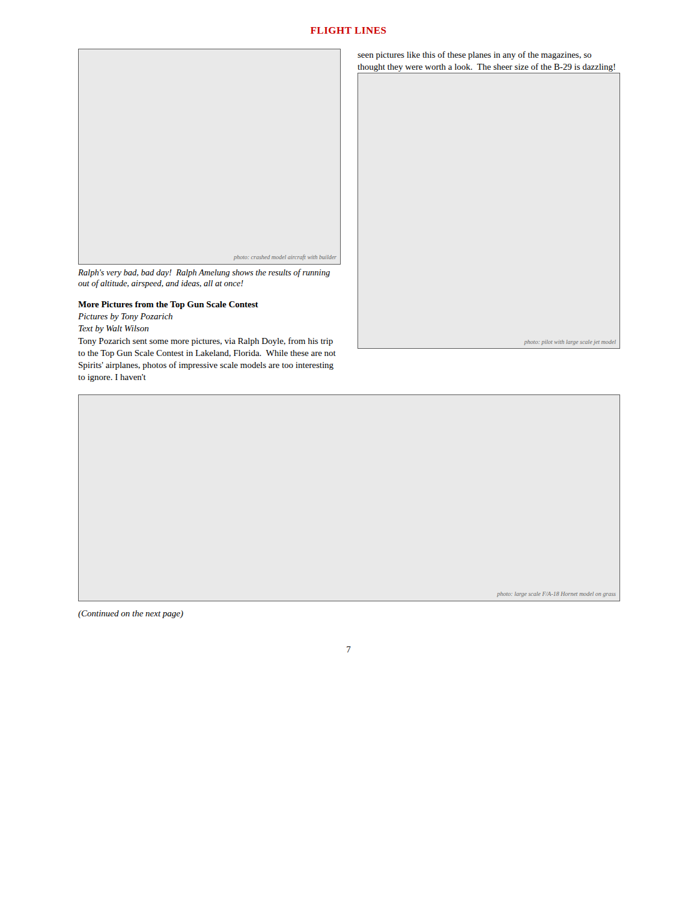FLIGHT LINES
photo: crashed model aircraft with builder
Ralph's very bad, bad day! Ralph Amelung shows the results of running out of altitude, airspeed, and ideas, all at once!
More Pictures from the Top Gun Scale Contest
Pictures by Tony Pozarich
Text by Walt Wilson
Tony Pozarich sent some more pictures, via Ralph Doyle, from his trip to the Top Gun Scale Contest in Lakeland, Florida. While these are not Spirits' airplanes, photos of impressive scale models are too interesting to ignore. I haven't
seen pictures like this of these planes in any of the magazines, so thought they were worth a look. The sheer size of the B-29 is dazzling!
photo: pilot with large scale jet model
photo: large scale F/A-18 Hornet model on grass
(Continued on the next page)
7